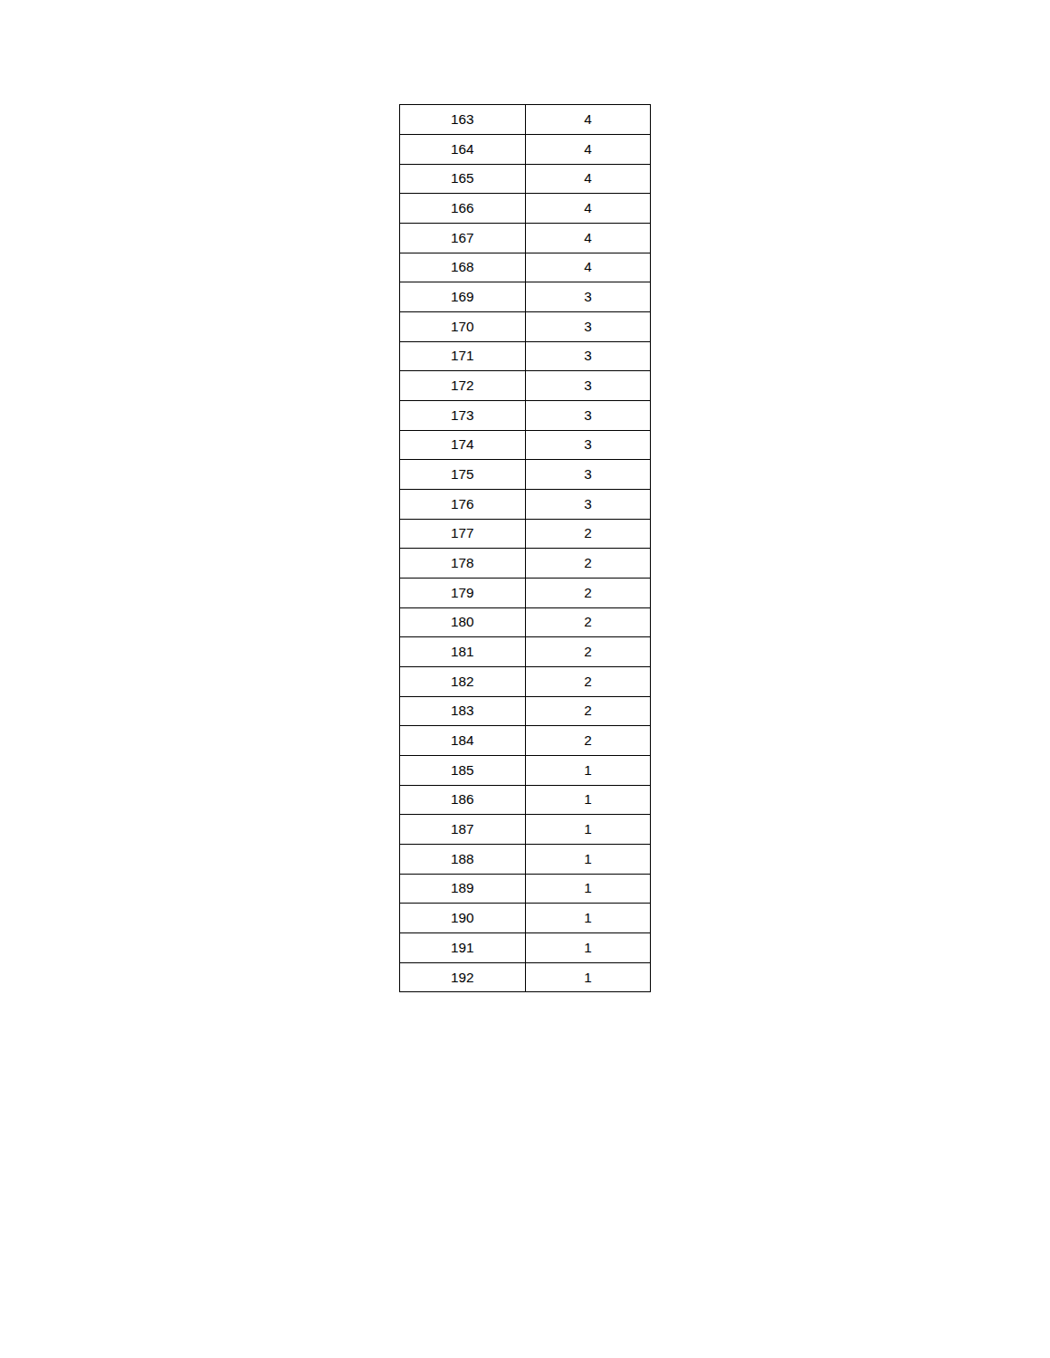| 163 | 4 |
| 164 | 4 |
| 165 | 4 |
| 166 | 4 |
| 167 | 4 |
| 168 | 4 |
| 169 | 3 |
| 170 | 3 |
| 171 | 3 |
| 172 | 3 |
| 173 | 3 |
| 174 | 3 |
| 175 | 3 |
| 176 | 3 |
| 177 | 2 |
| 178 | 2 |
| 179 | 2 |
| 180 | 2 |
| 181 | 2 |
| 182 | 2 |
| 183 | 2 |
| 184 | 2 |
| 185 | 1 |
| 186 | 1 |
| 187 | 1 |
| 188 | 1 |
| 189 | 1 |
| 190 | 1 |
| 191 | 1 |
| 192 | 1 |